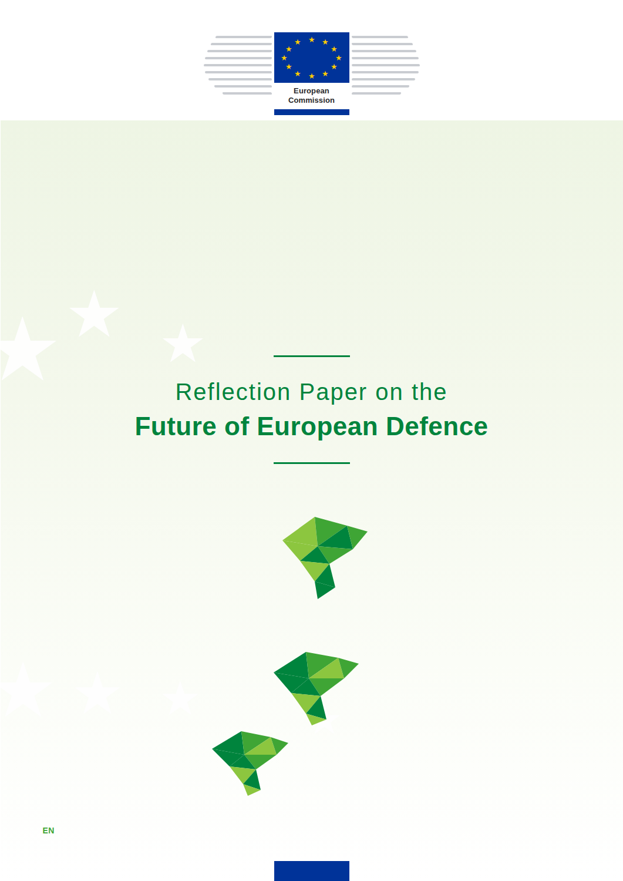★ ★ ★ ★ ★ ★ ★
European
Commission
Reflection Paper on the Future of European Defence
EN